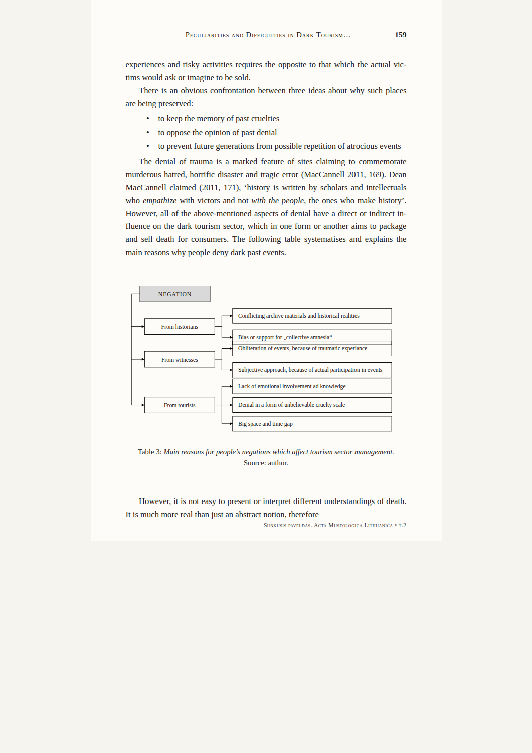Peculiarities and Difficulties in Dark Tourism… 159
experiences and risky activities requires the opposite to that which the actual victims would ask or imagine to be sold.
There is an obvious confrontation between three ideas about why such places are being preserved:
to keep the memory of past cruelties
to oppose the opinion of past denial
to prevent future generations from possible repetition of atrocious events
The denial of trauma is a marked feature of sites claiming to commemorate murderous hatred, horrific disaster and tragic error (MacCannell 2011, 169). Dean MacCannell claimed (2011, 171), ‘history is written by scholars and intellectuals who empathize with victors and not with the people, the ones who make history’. However, all of the above-mentioned aspects of denial have a direct or indirect influence on the dark tourism sector, which in one form or another aims to package and sell death for consumers. The following table systematises and explains the main reasons why people deny dark past events.
NEGATION From historians Conflicting archive materials and historical realities Bias or support for „collective amnesia“ From witnesses Obliteration of events, because of traumatic experiance Subjective approach, because of actual participation in events From tourists Lack of emotional involvement ad knowledge Denial in a form of unbelievable cruelty scale Big space and time gap
Table 3: Main reasons for people’s negations which affect tourism sector management.
Source: author.
However, it is not easy to present or interpret different understandings of death. It is much more real than just an abstract notion, therefore
Sunkusis paveldas. Acta Museologica Lithuanica • t.2